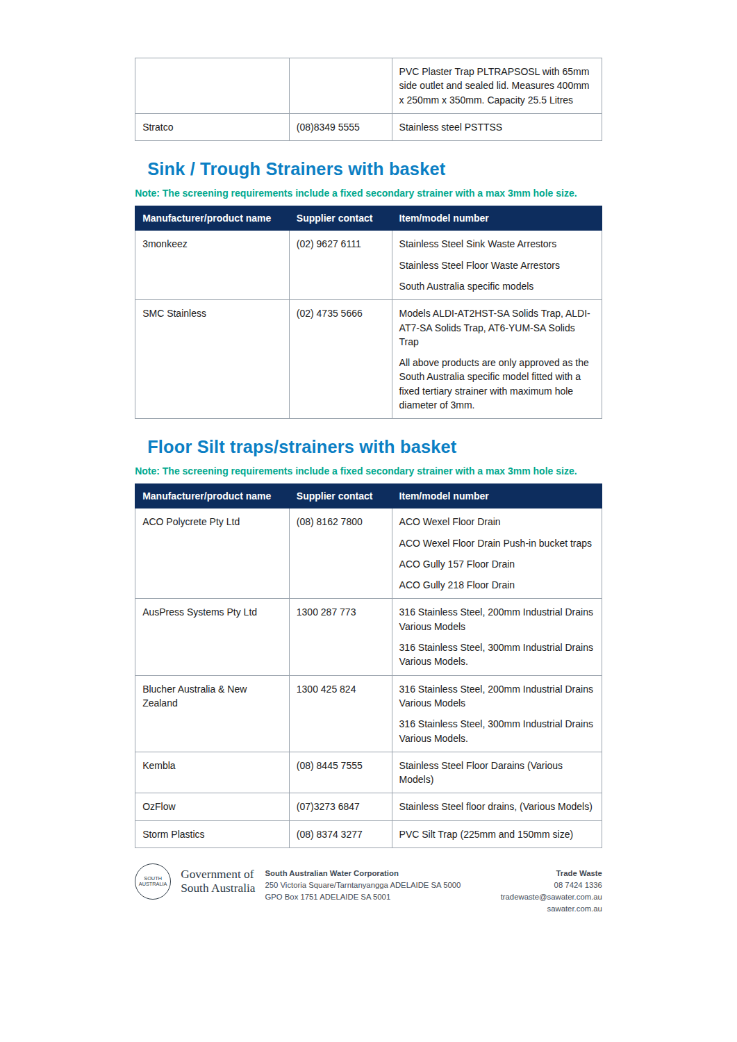| | | PVC Plaster Trap PLTRAPSOSL with 65mm side outlet and sealed lid. Measures 400mm x 250mm x 350mm. Capacity 25.5 Litres |
| Stratco | (08)8349 5555 | Stainless steel PSTTSS |
Sink / Trough Strainers with basket
Note: The screening requirements include a fixed secondary strainer with a max 3mm hole size.
| Manufacturer/product name | Supplier contact | Item/model number |
| --- | --- | --- |
| 3monkeez | (02) 9627 6111 | Stainless Steel Sink Waste Arrestors Stainless Steel Floor Waste Arrestors South Australia specific models |
| SMC Stainless | (02) 4735 5666 | Models ALDI-AT2HST-SA Solids Trap, ALDI-AT7-SA Solids Trap, AT6-YUM-SA Solids Trap All above products are only approved as the South Australia specific model fitted with a fixed tertiary strainer with maximum hole diameter of 3mm. |
Floor Silt traps/strainers with basket
Note: The screening requirements include a fixed secondary strainer with a max 3mm hole size.
| Manufacturer/product name | Supplier contact | Item/model number |
| --- | --- | --- |
| ACO Polycrete Pty Ltd | (08) 8162 7800 | ACO Wexel Floor Drain ACO Wexel Floor Drain Push-in bucket traps ACO Gully 157 Floor Drain ACO Gully 218 Floor Drain |
| AusPress Systems Pty Ltd | 1300 287 773 | 316 Stainless Steel, 200mm Industrial Drains Various Models 316 Stainless Steel, 300mm Industrial Drains Various Models. |
| Blucher Australia & New Zealand | 1300 425 824 | 316 Stainless Steel, 200mm Industrial Drains Various Models 316 Stainless Steel, 300mm Industrial Drains Various Models. |
| Kembla | (08) 8445 7555 | Stainless Steel Floor Darains (Various Models) |
| OzFlow | (07)3273 6847 | Stainless Steel floor drains, (Various Models) |
| Storm Plastics | (08) 8374 3277 | PVC Silt Trap (225mm and 150mm size) |
SOUTH
AUSTRALIA
Government of
South Australia
South Australian Water Corporation
250 Victoria Square/Tarntanyangga ADELAIDE SA 5000
GPO Box 1751 ADELAIDE SA 5001
Trade Waste
08 7424 1336
tradewaste@sawater.com.au
sawater.com.au